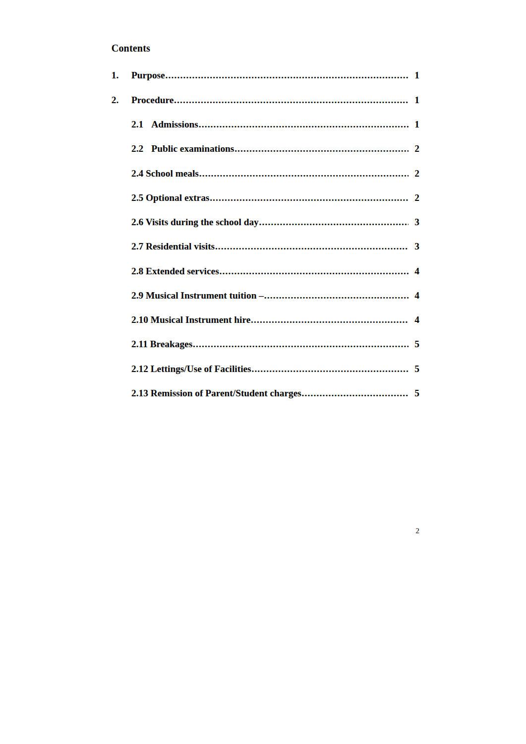Contents
1. Purpose .................................................................................................................. 1
2. Procedure .............................................................................................................. 1
2.1 Admissions ..................................................................................................... 1
2.2 Public examinations ..................................................................................... 2
2.4 School meals .................................................................................................... 2
2.5 Optional extras .................................................................................................. 2
2.6 Visits during the school day ............................................................................. 3
2.7 Residential visits ............................................................................................... 3
2.8 Extended services ............................................................................................. 4
2.9 Musical Instrument tuition – ............................................................................ 4
2.10 Musical Instrument hire .................................................................................. 4
2.11 Breakages ....................................................................................................... 5
2.12 Lettings/Use of Facilities ................................................................................. 5
2.13 Remission of Parent/Student charges ........................................................... 5
2